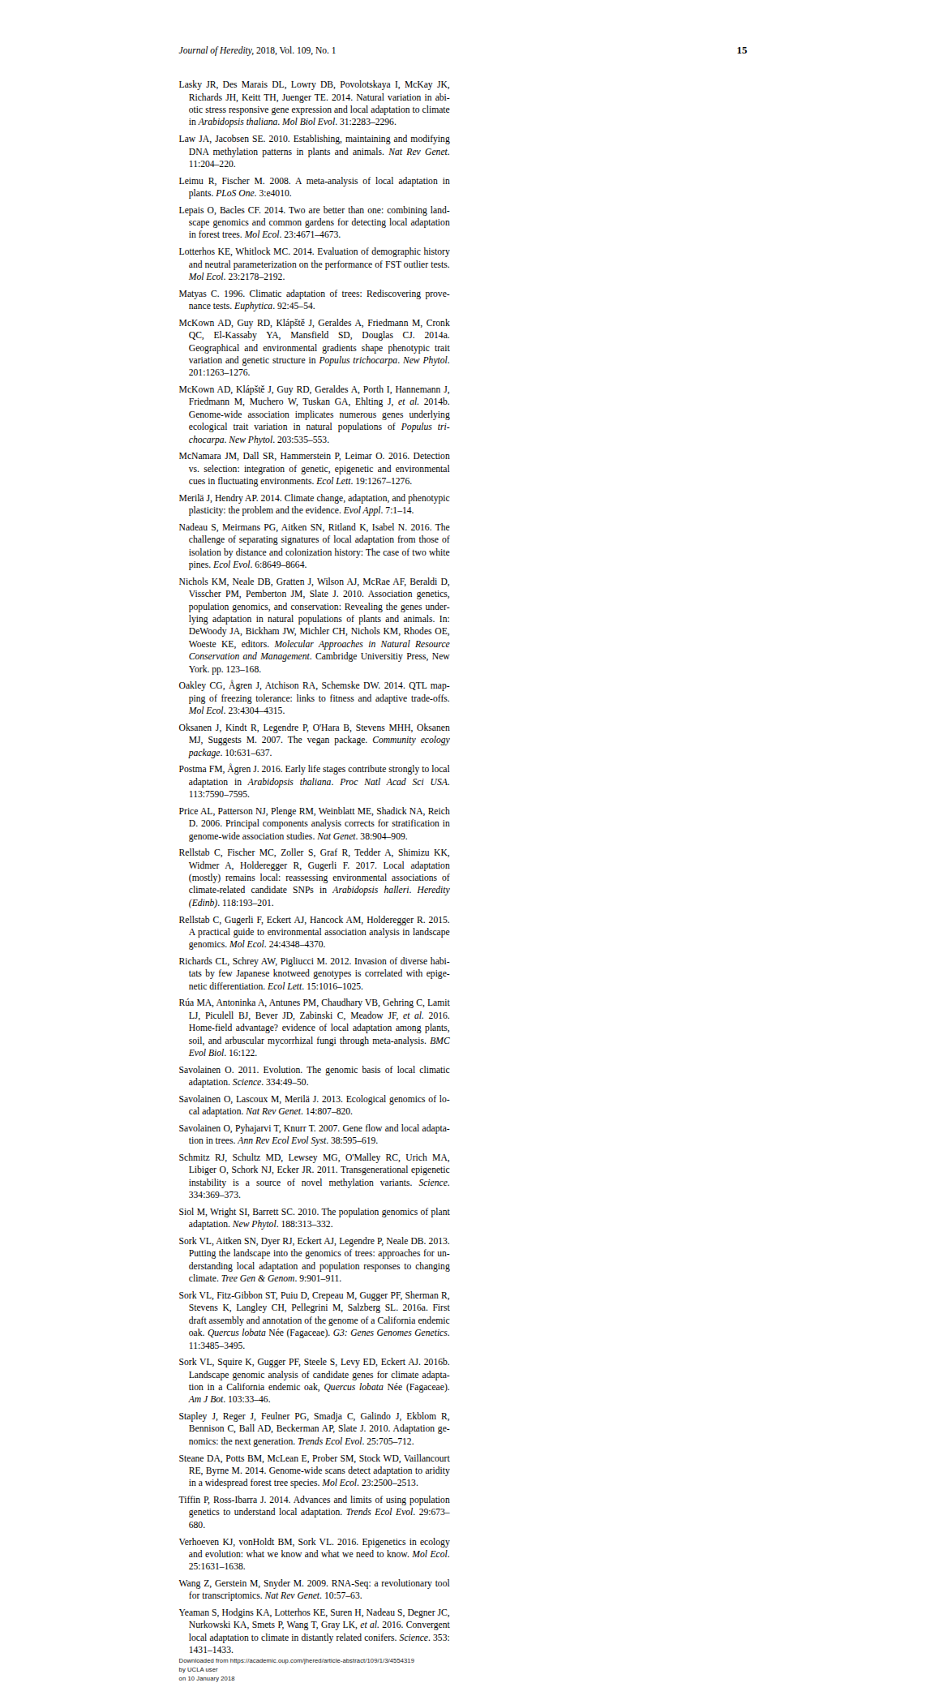Journal of Heredity, 2018, Vol. 109, No. 1
15
Lasky JR, Des Marais DL, Lowry DB, Povolotskaya I, McKay JK, Richards JH, Keitt TH, Juenger TE. 2014. Natural variation in abiotic stress responsive gene expression and local adaptation to climate in Arabidopsis thaliana. Mol Biol Evol. 31:2283–2296.
Law JA, Jacobsen SE. 2010. Establishing, maintaining and modifying DNA methylation patterns in plants and animals. Nat Rev Genet. 11:204–220.
Leimu R, Fischer M. 2008. A meta-analysis of local adaptation in plants. PLoS One. 3:e4010.
Lepais O, Bacles CF. 2014. Two are better than one: combining landscape genomics and common gardens for detecting local adaptation in forest trees. Mol Ecol. 23:4671–4673.
Lotterhos KE, Whitlock MC. 2014. Evaluation of demographic history and neutral parameterization on the performance of FST outlier tests. Mol Ecol. 23:2178–2192.
Matyas C. 1996. Climatic adaptation of trees: Rediscovering provenance tests. Euphytica. 92:45–54.
McKown AD, Guy RD, Klápště J, Geraldes A, Friedmann M, Cronk QC, El-Kassaby YA, Mansfield SD, Douglas CJ. 2014a. Geographical and environmental gradients shape phenotypic trait variation and genetic structure in Populus trichocarpa. New Phytol. 201:1263–1276.
McKown AD, Klápště J, Guy RD, Geraldes A, Porth I, Hannemann J, Friedmann M, Muchero W, Tuskan GA, Ehlting J, et al. 2014b. Genome-wide association implicates numerous genes underlying ecological trait variation in natural populations of Populus trichocarpa. New Phytol. 203:535–553.
McNamara JM, Dall SR, Hammerstein P, Leimar O. 2016. Detection vs. selection: integration of genetic, epigenetic and environmental cues in fluctuating environments. Ecol Lett. 19:1267–1276.
Merilä J, Hendry AP. 2014. Climate change, adaptation, and phenotypic plasticity: the problem and the evidence. Evol Appl. 7:1–14.
Nadeau S, Meirmans PG, Aitken SN, Ritland K, Isabel N. 2016. The challenge of separating signatures of local adaptation from those of isolation by distance and colonization history: The case of two white pines. Ecol Evol. 6:8649–8664.
Nichols KM, Neale DB, Gratten J, Wilson AJ, McRae AF, Beraldi D, Visscher PM, Pemberton JM, Slate J. 2010. Association genetics, population genomics, and conservation: Revealing the genes underlying adaptation in natural populations of plants and animals. In: DeWoody JA, Bickham JW, Michler CH, Nichols KM, Rhodes OE, Woeste KE, editors. Molecular Approaches in Natural Resource Conservation and Management. Cambridge Universitiy Press, New York. pp. 123–168.
Oakley CG, Ågren J, Atchison RA, Schemske DW. 2014. QTL mapping of freezing tolerance: links to fitness and adaptive trade-offs. Mol Ecol. 23:4304–4315.
Oksanen J, Kindt R, Legendre P, O'Hara B, Stevens MHH, Oksanen MJ, Suggests M. 2007. The vegan package. Community ecology package. 10:631–637.
Postma FM, Ågren J. 2016. Early life stages contribute strongly to local adaptation in Arabidopsis thaliana. Proc Natl Acad Sci USA. 113:7590–7595.
Price AL, Patterson NJ, Plenge RM, Weinblatt ME, Shadick NA, Reich D. 2006. Principal components analysis corrects for stratification in genome-wide association studies. Nat Genet. 38:904–909.
Rellstab C, Fischer MC, Zoller S, Graf R, Tedder A, Shimizu KK, Widmer A, Holderegger R, Gugerli F. 2017. Local adaptation (mostly) remains local: reassessing environmental associations of climate-related candidate SNPs in Arabidopsis halleri. Heredity (Edinb). 118:193–201.
Rellstab C, Gugerli F, Eckert AJ, Hancock AM, Holderegger R. 2015. A practical guide to environmental association analysis in landscape genomics. Mol Ecol. 24:4348–4370.
Richards CL, Schrey AW, Pigliucci M. 2012. Invasion of diverse habitats by few Japanese knotweed genotypes is correlated with epigenetic differentiation. Ecol Lett. 15:1016–1025.
Rúa MA, Antoninka A, Antunes PM, Chaudhary VB, Gehring C, Lamit LJ, Piculell BJ, Bever JD, Zabinski C, Meadow JF, et al. 2016. Home-field advantage? evidence of local adaptation among plants, soil, and arbuscular mycorrhizal fungi through meta-analysis. BMC Evol Biol. 16:122.
Savolainen O. 2011. Evolution. The genomic basis of local climatic adaptation. Science. 334:49–50.
Savolainen O, Lascoux M, Merilä J. 2013. Ecological genomics of local adaptation. Nat Rev Genet. 14:807–820.
Savolainen O, Pyhajarvi T, Knurr T. 2007. Gene flow and local adaptation in trees. Ann Rev Ecol Evol Syst. 38:595–619.
Schmitz RJ, Schultz MD, Lewsey MG, O'Malley RC, Urich MA, Libiger O, Schork NJ, Ecker JR. 2011. Transgenerational epigenetic instability is a source of novel methylation variants. Science. 334:369–373.
Siol M, Wright SI, Barrett SC. 2010. The population genomics of plant adaptation. New Phytol. 188:313–332.
Sork VL, Aitken SN, Dyer RJ, Eckert AJ, Legendre P, Neale DB. 2013. Putting the landscape into the genomics of trees: approaches for understanding local adaptation and population responses to changing climate. Tree Gen & Genom. 9:901–911.
Sork VL, Fitz-Gibbon ST, Puiu D, Crepeau M, Gugger PF, Sherman R, Stevens K, Langley CH, Pellegrini M, Salzberg SL. 2016a. First draft assembly and annotation of the genome of a California endemic oak. Quercus lobata Née (Fagaceae). G3: Genes Genomes Genetics. 11:3485–3495.
Sork VL, Squire K, Gugger PF, Steele S, Levy ED, Eckert AJ. 2016b. Landscape genomic analysis of candidate genes for climate adaptation in a California endemic oak, Quercus lobata Née (Fagaceae). Am J Bot. 103:33–46.
Stapley J, Reger J, Feulner PG, Smadja C, Galindo J, Ekblom R, Bennison C, Ball AD, Beckerman AP, Slate J. 2010. Adaptation genomics: the next generation. Trends Ecol Evol. 25:705–712.
Steane DA, Potts BM, McLean E, Prober SM, Stock WD, Vaillancourt RE, Byrne M. 2014. Genome-wide scans detect adaptation to aridity in a widespread forest tree species. Mol Ecol. 23:2500–2513.
Tiffin P, Ross-Ibarra J. 2014. Advances and limits of using population genetics to understand local adaptation. Trends Ecol Evol. 29:673–680.
Verhoeven KJ, vonHoldt BM, Sork VL. 2016. Epigenetics in ecology and evolution: what we know and what we need to know. Mol Ecol. 25:1631–1638.
Wang Z, Gerstein M, Snyder M. 2009. RNA-Seq: a revolutionary tool for transcriptomics. Nat Rev Genet. 10:57–63.
Yeaman S, Hodgins KA, Lotterhos KE, Suren H, Nadeau S, Degner JC, Nurkowski KA, Smets P, Wang T, Gray LK, et al. 2016. Convergent local adaptation to climate in distantly related conifers. Science. 353: 1431–1433.
Downloaded from https://academic.oup.com/jhered/article-abstract/109/1/3/4554319
by UCLA user
on 10 January 2018